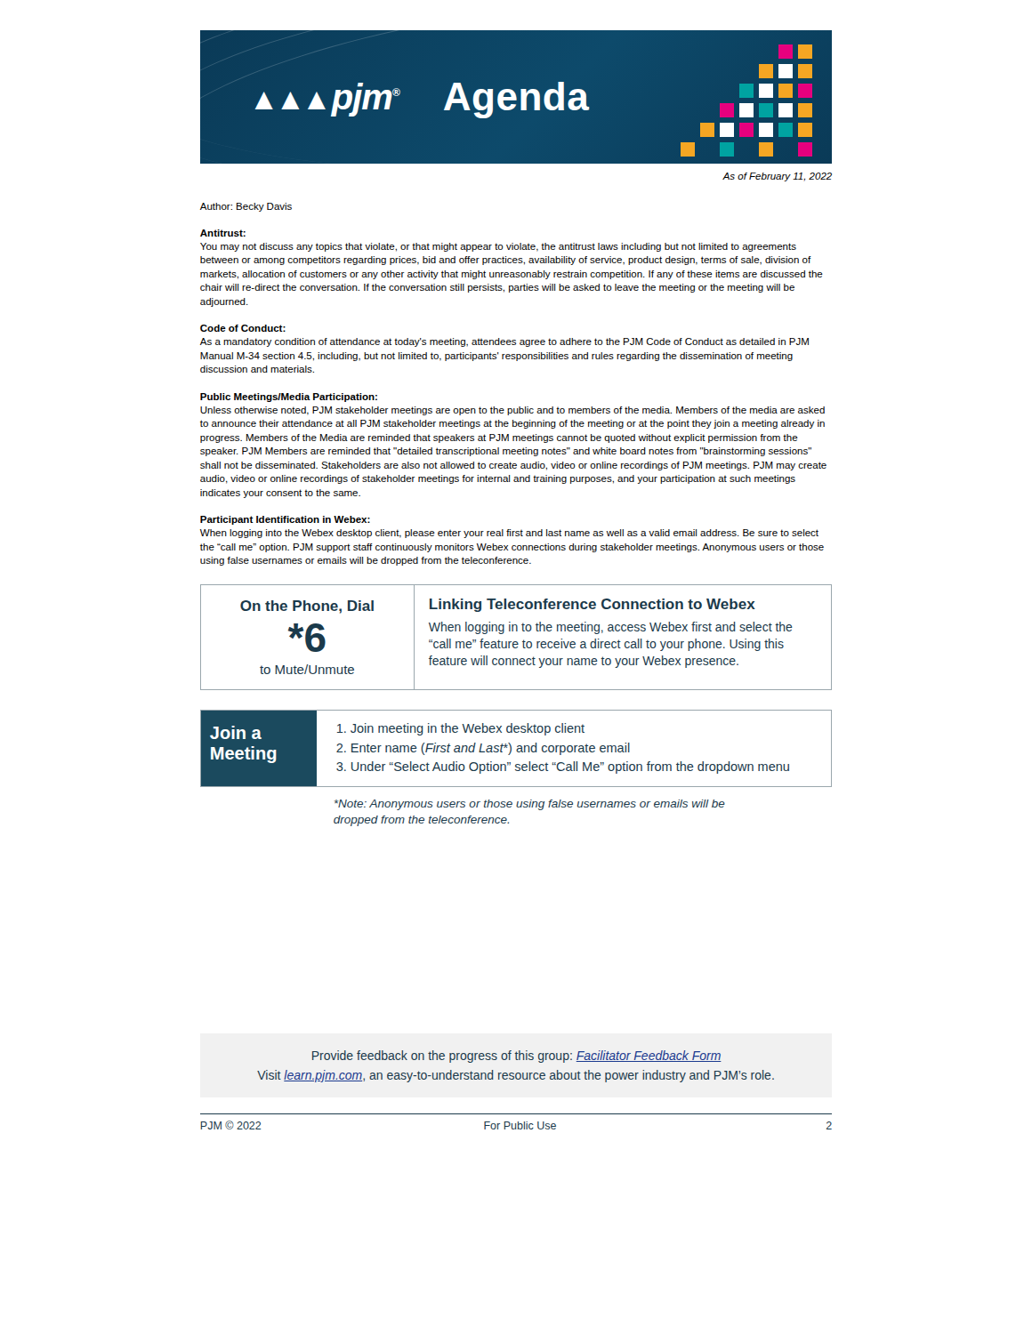▲▲▲pjm®
Agenda
As of February 11, 2022
Author: Becky Davis
Antitrust:
You may not discuss any topics that violate, or that might appear to violate, the antitrust laws including but not limited to agreements between or among competitors regarding prices, bid and offer practices, availability of service, product design, terms of sale, division of markets, allocation of customers or any other activity that might unreasonably restrain competition. If any of these items are discussed the chair will re-direct the conversation. If the conversation still persists, parties will be asked to leave the meeting or the meeting will be adjourned.
Code of Conduct:
As a mandatory condition of attendance at today's meeting, attendees agree to adhere to the PJM Code of Conduct as detailed in PJM Manual M-34 section 4.5, including, but not limited to, participants' responsibilities and rules regarding the dissemination of meeting discussion and materials.
Public Meetings/Media Participation:
Unless otherwise noted, PJM stakeholder meetings are open to the public and to members of the media. Members of the media are asked to announce their attendance at all PJM stakeholder meetings at the beginning of the meeting or at the point they join a meeting already in progress. Members of the Media are reminded that speakers at PJM meetings cannot be quoted without explicit permission from the speaker. PJM Members are reminded that "detailed transcriptional meeting notes" and white board notes from "brainstorming sessions" shall not be disseminated. Stakeholders are also not allowed to create audio, video or online recordings of PJM meetings. PJM may create audio, video or online recordings of stakeholder meetings for internal and training purposes, and your participation at such meetings indicates your consent to the same.
Participant Identification in Webex:
When logging into the Webex desktop client, please enter your real first and last name as well as a valid email address. Be sure to select the “call me” option. PJM support staff continuously monitors Webex connections during stakeholder meetings. Anonymous users or those using false usernames or emails will be dropped from the teleconference.
On the Phone, Dial
*6
to Mute/Unmute
Linking Teleconference Connection to Webex
When logging in to the meeting, access Webex first and select the “call me” feature to receive a direct call to your phone. Using this feature will connect your name to your Webex presence.
Join a
Meeting
Join meeting in the Webex desktop client
Enter name (First and Last*) and corporate email
Under “Select Audio Option” select “Call Me” option from the dropdown menu
*Note: Anonymous users or those using false usernames or emails will be
dropped from the teleconference.
Provide feedback on the progress of this group: Facilitator Feedback Form
Visit learn.pjm.com, an easy-to-understand resource about the power industry and PJM’s role.
PJM © 2022
For Public Use
2